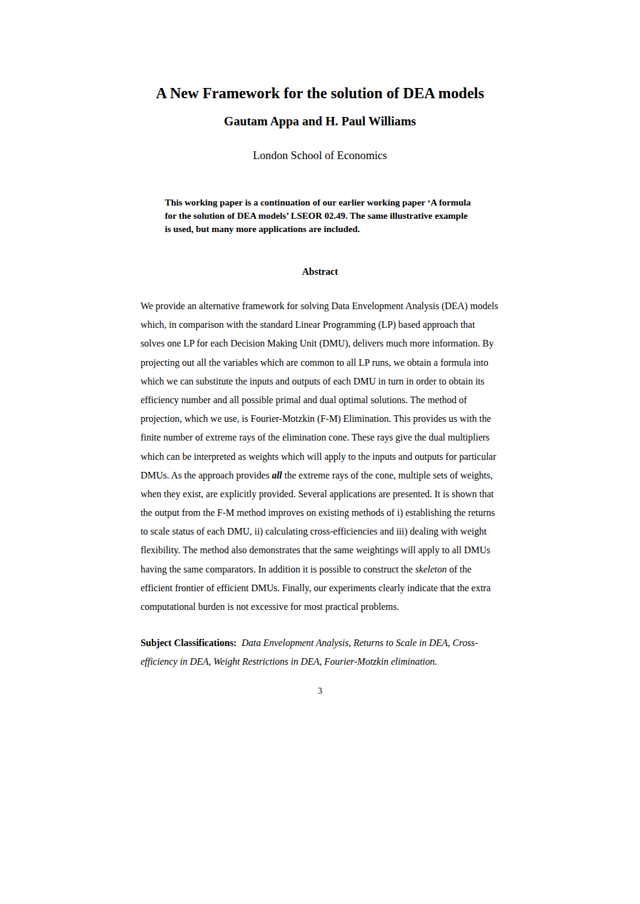A New Framework for the solution of DEA models
Gautam Appa and H. Paul Williams
London School of Economics
This working paper is a continuation of our earlier working paper ‘A formula for the solution of DEA models’ LSEOR 02.49. The same illustrative example is used, but many more applications are included.
Abstract
We provide an alternative framework for solving Data Envelopment Analysis (DEA) models which, in comparison with the standard Linear Programming (LP) based approach that solves one LP for each Decision Making Unit (DMU), delivers much more information. By projecting out all the variables which are common to all LP runs, we obtain a formula into which we can substitute the inputs and outputs of each DMU in turn in order to obtain its efficiency number and all possible primal and dual optimal solutions. The method of projection, which we use, is Fourier-Motzkin (F-M) Elimination. This provides us with the finite number of extreme rays of the elimination cone. These rays give the dual multipliers which can be interpreted as weights which will apply to the inputs and outputs for particular DMUs. As the approach provides all the extreme rays of the cone, multiple sets of weights, when they exist, are explicitly provided. Several applications are presented. It is shown that the output from the F-M method improves on existing methods of i) establishing the returns to scale status of each DMU, ii) calculating cross-efficiencies and iii) dealing with weight flexibility. The method also demonstrates that the same weightings will apply to all DMUs having the same comparators. In addition it is possible to construct the skeleton of the efficient frontier of efficient DMUs. Finally, our experiments clearly indicate that the extra computational burden is not excessive for most practical problems.
Subject Classifications: Data Envelopment Analysis, Returns to Scale in DEA, Cross-efficiency in DEA, Weight Restrictions in DEA, Fourier-Motzkin elimination.
3